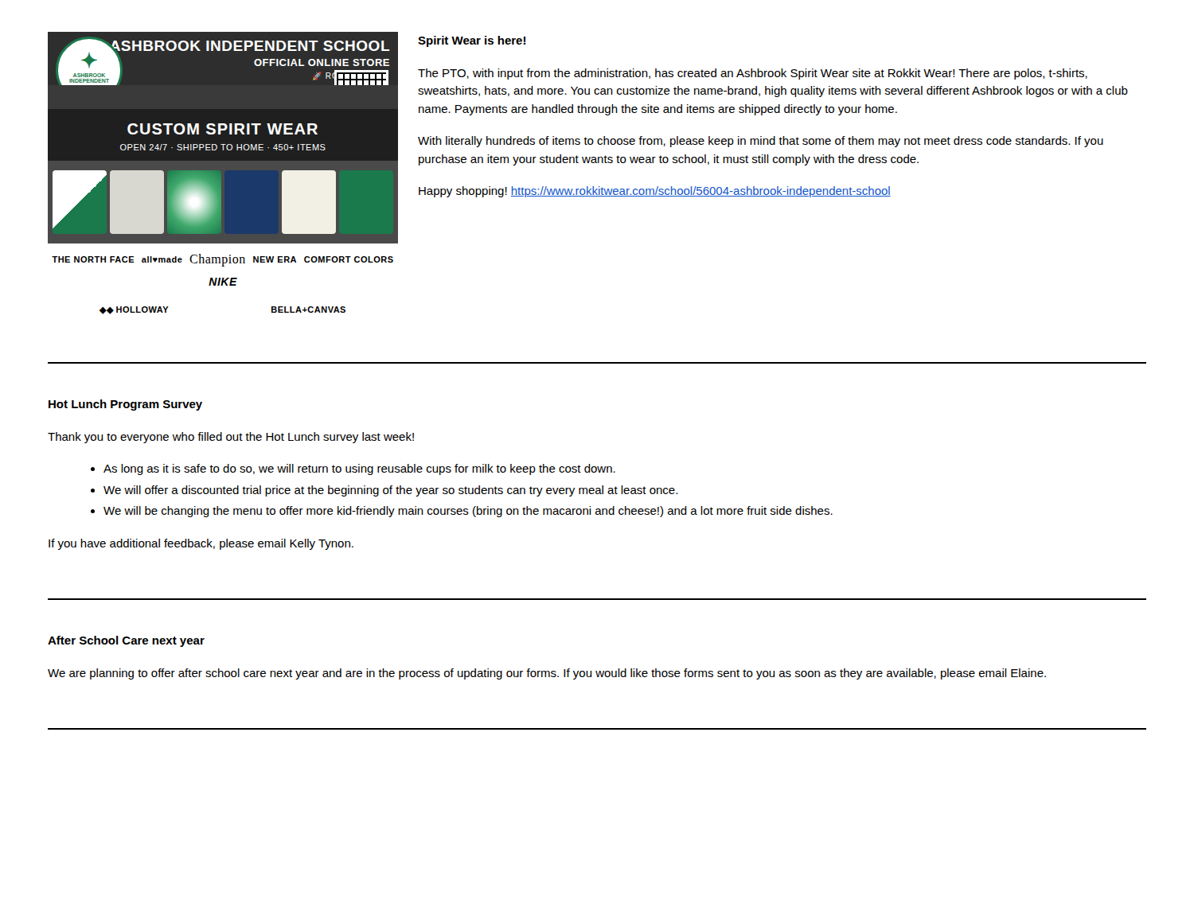✦
ASHBROOK
INDEPENDENT
SCHOOL
ASHBROOK INDEPENDENT SCHOOL
OFFICIAL ONLINE STORE
🚀 ROKKITWEAR
CUSTOM SPIRIT WEAR
OPEN 24/7 · SHIPPED TO HOME · 450+ ITEMS
THE NORTH FACE
all♥made
Champion
NEW ERA
COMFORT COLORS
NIKE
◆◆ HOLLOWAY
BELLA+CANVAS
Spirit Wear is here!
The PTO, with input from the administration, has created an Ashbrook Spirit Wear site at Rokkit Wear! There are polos, t-shirts, sweatshirts, hats, and more. You can customize the name-brand, high quality items with several different Ashbrook logos or with a club name. Payments are handled through the site and items are shipped directly to your home.
With literally hundreds of items to choose from, please keep in mind that some of them may not meet dress code standards. If you purchase an item your student wants to wear to school, it must still comply with the dress code.
Happy shopping! https://www.rokkitwear.com/school/56004-ashbrook-independent-school
Hot Lunch Program Survey
Thank you to everyone who filled out the Hot Lunch survey last week!
As long as it is safe to do so, we will return to using reusable cups for milk to keep the cost down.
We will offer a discounted trial price at the beginning of the year so students can try every meal at least once.
We will be changing the menu to offer more kid-friendly main courses (bring on the macaroni and cheese!) and a lot more fruit side dishes.
If you have additional feedback, please email Kelly Tynon.
After School Care next year
We are planning to offer after school care next year and are in the process of updating our forms. If you would like those forms sent to you as soon as they are available, please email Elaine.